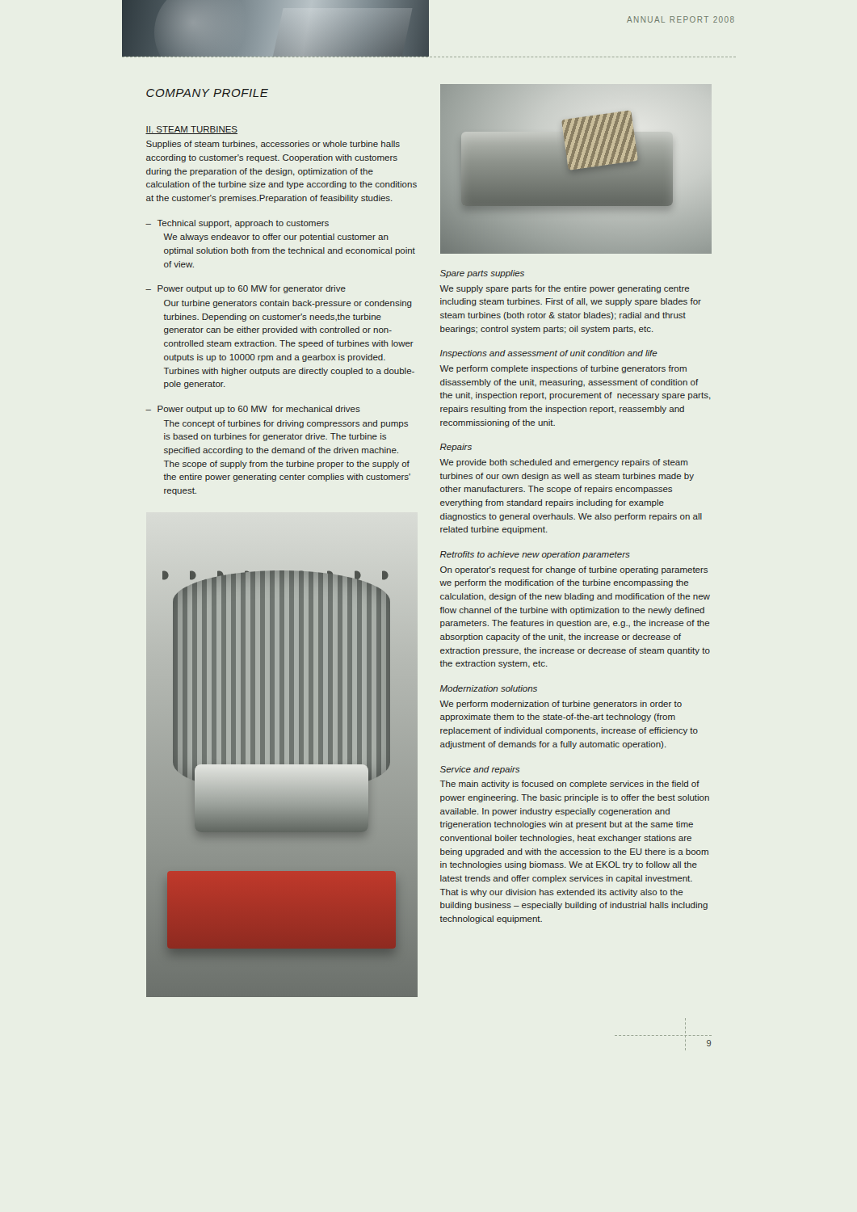Annual Report 2008
COMPANY PROFILE
II. STEAM TURBINES
Supplies of steam turbines, accessories or whole turbine halls according to customer's request. Cooperation with customers during the preparation of the design, optimization of the calculation of the turbine size and type according to the conditions at the customer's premises.Preparation of feasibility studies.
Technical support, approach to customers We always endeavor to offer our potential customer an optimal solution both from the technical and economical point of view.
Power output up to 60 MW for generator drive Our turbine generators contain back-pressure or condensing turbines. Depending on customer's needs,the turbine generator can be either provided with controlled or non-controlled steam extraction. The speed of turbines with lower outputs is up to 10000 rpm and a gearbox is provided. Turbines with higher outputs are directly coupled to a double-pole generator.
Power output up to 60 MW for mechanical drives The concept of turbines for driving compressors and pumps is based on turbines for generator drive. The turbine is specified according to the demand of the driven machine. The scope of supply from the turbine proper to the supply of the entire power generating center complies with customers' request.
Spare parts supplies
We supply spare parts for the entire power generating centre including steam turbines. First of all, we supply spare blades for steam turbines (both rotor & stator blades); radial and thrust bearings; control system parts; oil system parts, etc.
Inspections and assessment of unit condition and life
We perform complete inspections of turbine generators from disassembly of the unit, measuring, assessment of condition of the unit, inspection report, procurement of necessary spare parts, repairs resulting from the inspection report, reassembly and recommissioning of the unit.
Repairs
We provide both scheduled and emergency repairs of steam turbines of our own design as well as steam turbines made by other manufacturers. The scope of repairs encompasses everything from standard repairs including for example diagnostics to general overhauls. We also perform repairs on all related turbine equipment.
Retrofits to achieve new operation parameters
On operator's request for change of turbine operating parameters we perform the modification of the turbine encompassing the calculation, design of the new blading and modification of the new flow channel of the turbine with optimization to the newly defined parameters. The features in question are, e.g., the increase of the absorption capacity of the unit, the increase or decrease of extraction pressure, the increase or decrease of steam quantity to the extraction system, etc.
Modernization solutions
We perform modernization of turbine generators in order to approximate them to the state-of-the-art technology (from replacement of individual components, increase of efficiency to adjustment of demands for a fully automatic operation).
Service and repairs
The main activity is focused on complete services in the field of power engineering. The basic principle is to offer the best solution available. In power industry especially cogeneration and trigeneration technologies win at present but at the same time conventional boiler technologies, heat exchanger stations are being upgraded and with the accession to the EU there is a boom in technologies using biomass. We at EKOL try to follow all the latest trends and offer complex services in capital investment. That is why our division has extended its activity also to the building business – especially building of industrial halls including technological equipment.
9